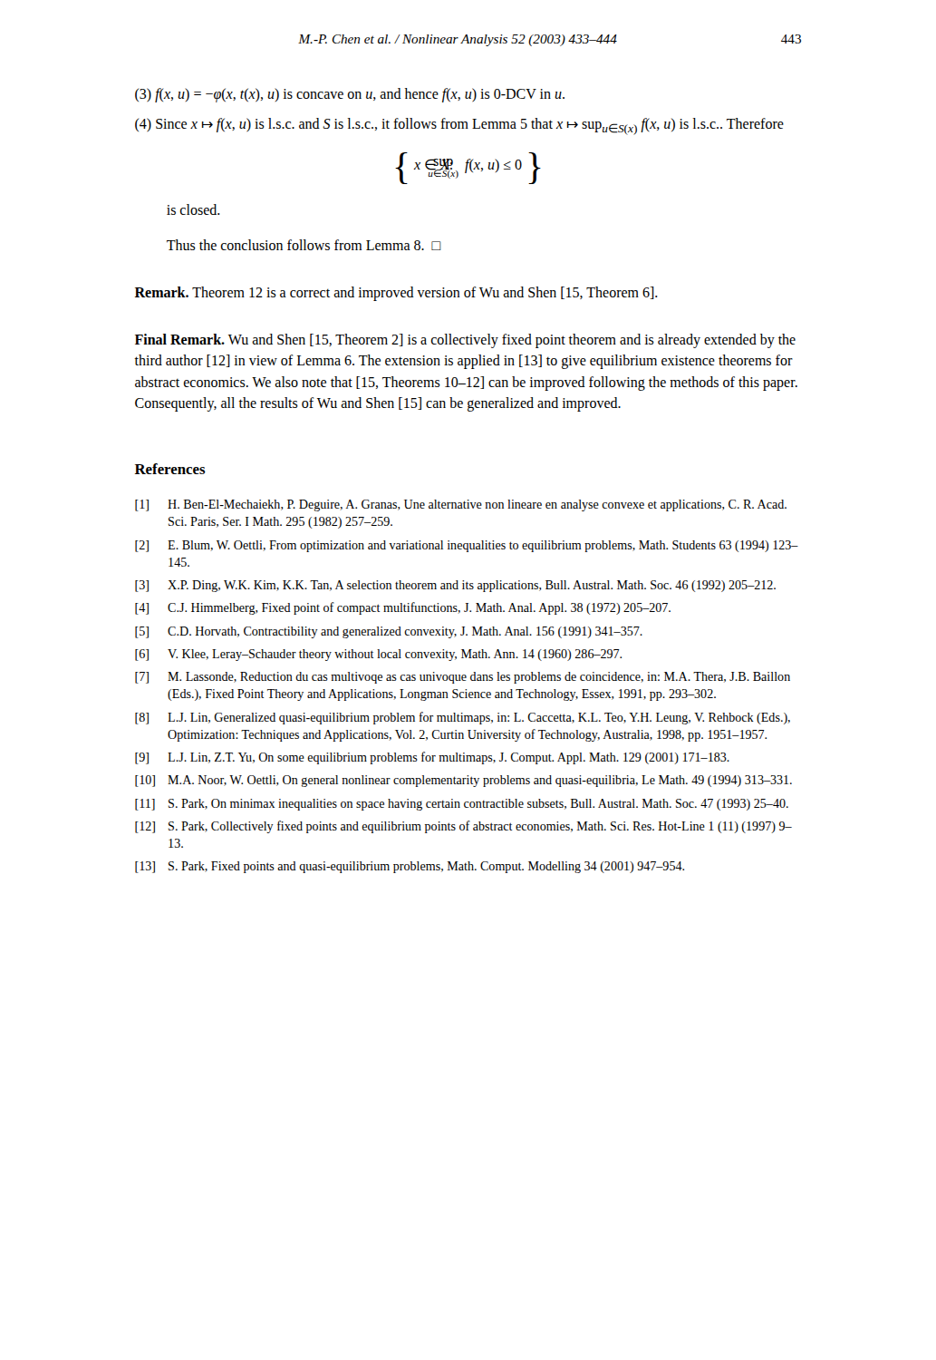443 M.-P. Chen et al. / Nonlinear Analysis 52 (2003) 433–444
(3) f(x, u) = −φ(x, t(x), u) is concave on u, and hence f(x, u) is 0-DCV in u.
(4) Since x ↦ f(x, u) is l.s.c. and S is l.s.c., it follows from Lemma 5 that x ↦ supu∈S(x) f(x, u) is l.s.c.. Therefore
{ x ∈ X: sup u∈S(x) f(x, u) ≤ 0 }
is closed.
Thus the conclusion follows from Lemma 8. □
Remark. Theorem 12 is a correct and improved version of Wu and Shen [15, Theorem 6].
Final Remark. Wu and Shen [15, Theorem 2] is a collectively fixed point theorem and is already extended by the third author [12] in view of Lemma 6. The extension is applied in [13] to give equilibrium existence theorems for abstract economics. We also note that [15, Theorems 10–12] can be improved following the methods of this paper. Consequently, all the results of Wu and Shen [15] can be generalized and improved.
References
[1] H. Ben-El-Mechaiekh, P. Deguire, A. Granas, Une alternative non lineare en analyse convexe et applications, C. R. Acad. Sci. Paris, Ser. I Math. 295 (1982) 257–259.
[2] E. Blum, W. Oettli, From optimization and variational inequalities to equilibrium problems, Math. Students 63 (1994) 123–145.
[3] X.P. Ding, W.K. Kim, K.K. Tan, A selection theorem and its applications, Bull. Austral. Math. Soc. 46 (1992) 205–212.
[4] C.J. Himmelberg, Fixed point of compact multifunctions, J. Math. Anal. Appl. 38 (1972) 205–207.
[5] C.D. Horvath, Contractibility and generalized convexity, J. Math. Anal. 156 (1991) 341–357.
[6] V. Klee, Leray–Schauder theory without local convexity, Math. Ann. 14 (1960) 286–297.
[7] M. Lassonde, Reduction du cas multivoqe as cas univoque dans les problems de coincidence, in: M.A. Thera, J.B. Baillon (Eds.), Fixed Point Theory and Applications, Longman Science and Technology, Essex, 1991, pp. 293–302.
[8] L.J. Lin, Generalized quasi-equilibrium problem for multimaps, in: L. Caccetta, K.L. Teo, Y.H. Leung, V. Rehbock (Eds.), Optimization: Techniques and Applications, Vol. 2, Curtin University of Technology, Australia, 1998, pp. 1951–1957.
[9] L.J. Lin, Z.T. Yu, On some equilibrium problems for multimaps, J. Comput. Appl. Math. 129 (2001) 171–183.
[10] M.A. Noor, W. Oettli, On general nonlinear complementarity problems and quasi-equilibria, Le Math. 49 (1994) 313–331.
[11] S. Park, On minimax inequalities on space having certain contractible subsets, Bull. Austral. Math. Soc. 47 (1993) 25–40.
[12] S. Park, Collectively fixed points and equilibrium points of abstract economies, Math. Sci. Res. Hot-Line 1 (11) (1997) 9–13.
[13] S. Park, Fixed points and quasi-equilibrium problems, Math. Comput. Modelling 34 (2001) 947–954.